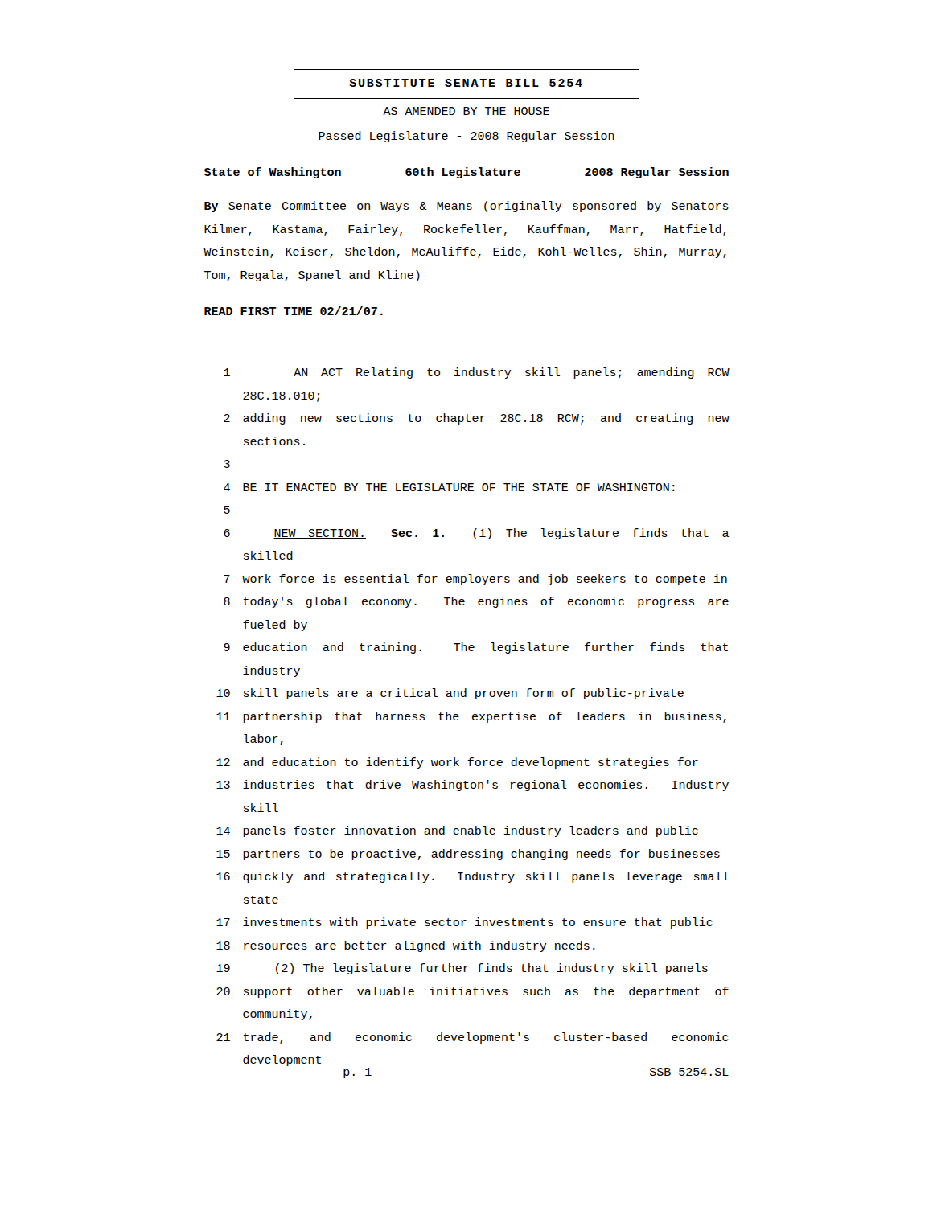SUBSTITUTE SENATE BILL 5254
AS AMENDED BY THE HOUSE
Passed Legislature - 2008 Regular Session
State of Washington 60th Legislature 2008 Regular Session
By Senate Committee on Ways & Means (originally sponsored by Senators Kilmer, Kastama, Fairley, Rockefeller, Kauffman, Marr, Hatfield, Weinstein, Keiser, Sheldon, McAuliffe, Eide, Kohl-Welles, Shin, Murray, Tom, Regala, Spanel and Kline)
READ FIRST TIME 02/21/07.
AN ACT Relating to industry skill panels; amending RCW 28C.18.010;
adding new sections to chapter 28C.18 RCW; and creating new sections.
BE IT ENACTED BY THE LEGISLATURE OF THE STATE OF WASHINGTON:
NEW SECTION. Sec. 1. (1) The legislature finds that a skilled
work force is essential for employers and job seekers to compete in
today's global economy. The engines of economic progress are fueled by
education and training. The legislature further finds that industry
skill panels are a critical and proven form of public-private
partnership that harness the expertise of leaders in business, labor,
and education to identify work force development strategies for
industries that drive Washington's regional economies. Industry skill
panels foster innovation and enable industry leaders and public
partners to be proactive, addressing changing needs for businesses
quickly and strategically. Industry skill panels leverage small state
investments with private sector investments to ensure that public
resources are better aligned with industry needs.
(2) The legislature further finds that industry skill panels
support other valuable initiatives such as the department of community,
trade, and economic development's cluster-based economic development
p. 1 SSB 5254.SL